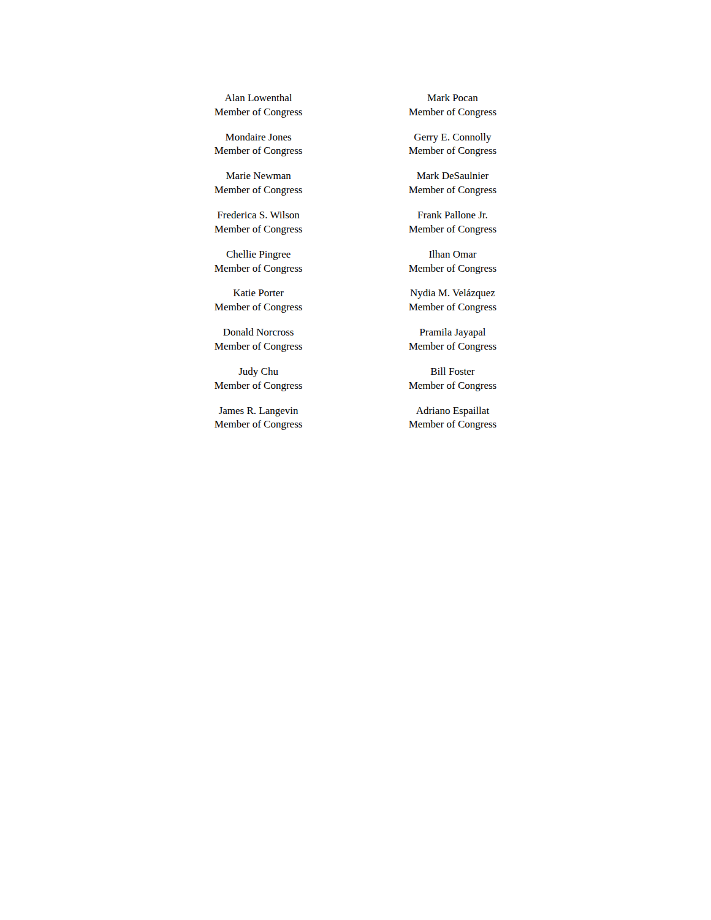| Alan Lowenthal Member of Congress | Mark Pocan Member of Congress |
| Mondaire Jones Member of Congress | Gerry E. Connolly Member of Congress |
| Marie Newman Member of Congress | Mark DeSaulnier Member of Congress |
| Frederica S. Wilson Member of Congress | Frank Pallone Jr. Member of Congress |
| Chellie Pingree Member of Congress | Ilhan Omar Member of Congress |
| Katie Porter Member of Congress | Nydia M. Velázquez Member of Congress |
| Donald Norcross Member of Congress | Pramila Jayapal Member of Congress |
| Judy Chu Member of Congress | Bill Foster Member of Congress |
| James R. Langevin Member of Congress | Adriano Espaillat Member of Congress |